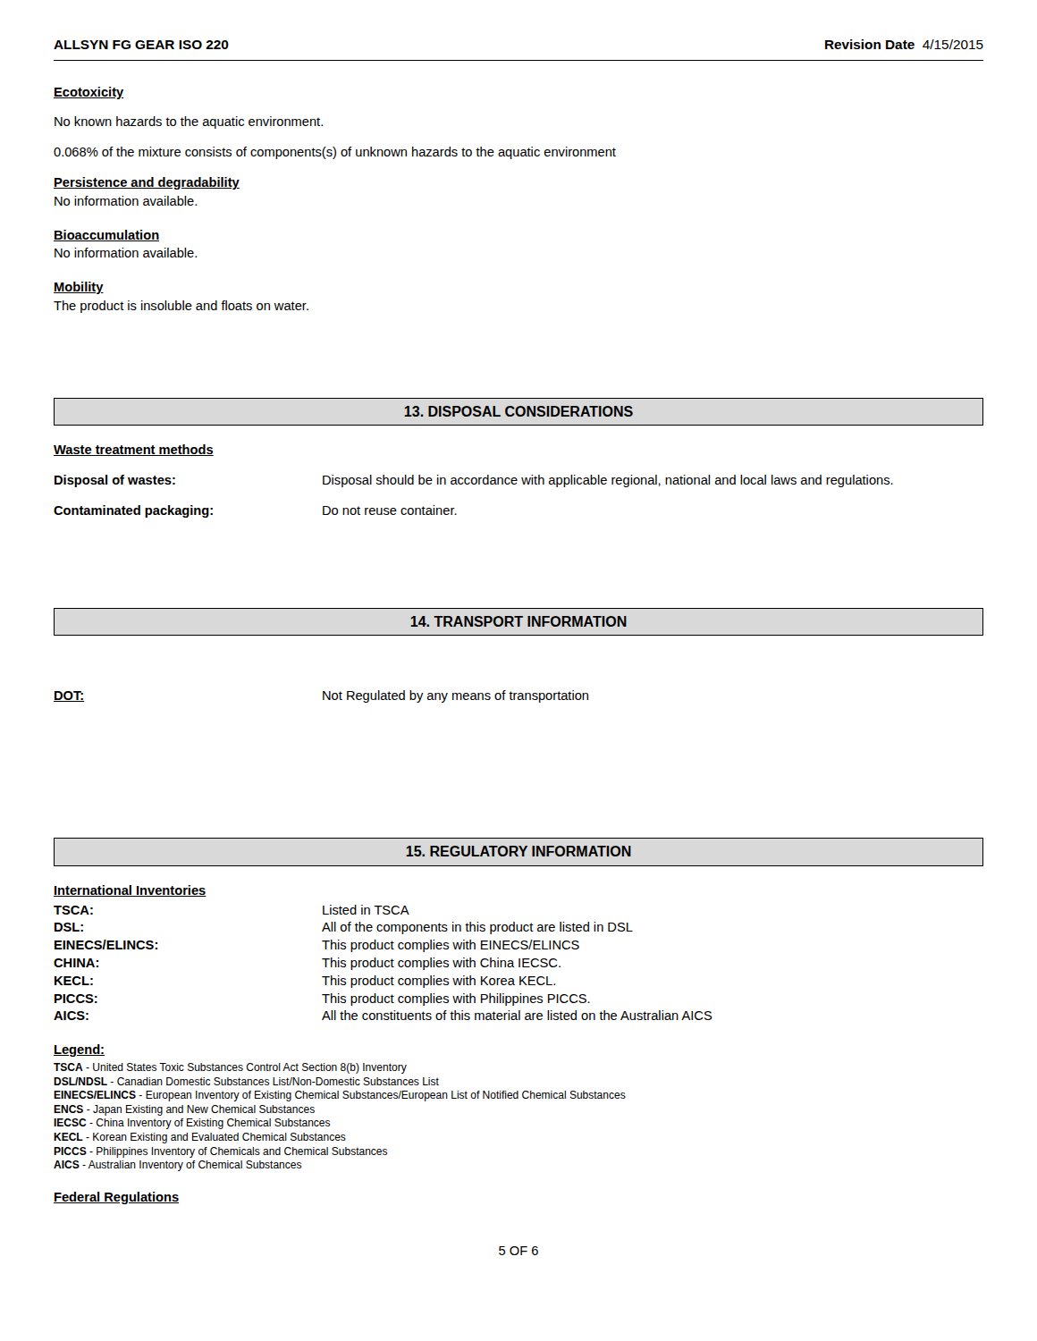ALLSYN FG GEAR ISO 220
Revision Date 4/15/2015
Ecotoxicity
No known hazards to the aquatic environment.
0.068% of the mixture consists of components(s) of unknown hazards to the aquatic environment
Persistence and degradability
No information available.
Bioaccumulation
No information available.
Mobility
The product is insoluble and floats on water.
13. DISPOSAL CONSIDERATIONS
Waste treatment methods
| Disposal of wastes: | Disposal should be in accordance with applicable regional, national and local laws and regulations. |
| Contaminated packaging: | Do not reuse container. |
14. TRANSPORT INFORMATION
| DOT: | Not Regulated by any means of transportation |
15. REGULATORY INFORMATION
International Inventories
| TSCA: | Listed in TSCA |
| DSL: | All of the components in this product are listed in DSL |
| EINECS/ELINCS: | This product complies with EINECS/ELINCS |
| CHINA: | This product complies with China IECSC. |
| KECL: | This product complies with Korea KECL. |
| PICCS: | This product complies with Philippines PICCS. |
| AICS: | All the constituents of this material are listed on the Australian AICS |
Legend:
TSCA - United States Toxic Substances Control Act Section 8(b) Inventory
DSL/NDSL - Canadian Domestic Substances List/Non-Domestic Substances List
EINECS/ELINCS - European Inventory of Existing Chemical Substances/European List of Notified Chemical Substances
ENCS - Japan Existing and New Chemical Substances
IECSC - China Inventory of Existing Chemical Substances
KECL - Korean Existing and Evaluated Chemical Substances
PICCS - Philippines Inventory of Chemicals and Chemical Substances
AICS - Australian Inventory of Chemical Substances
Federal Regulations
5 OF 6